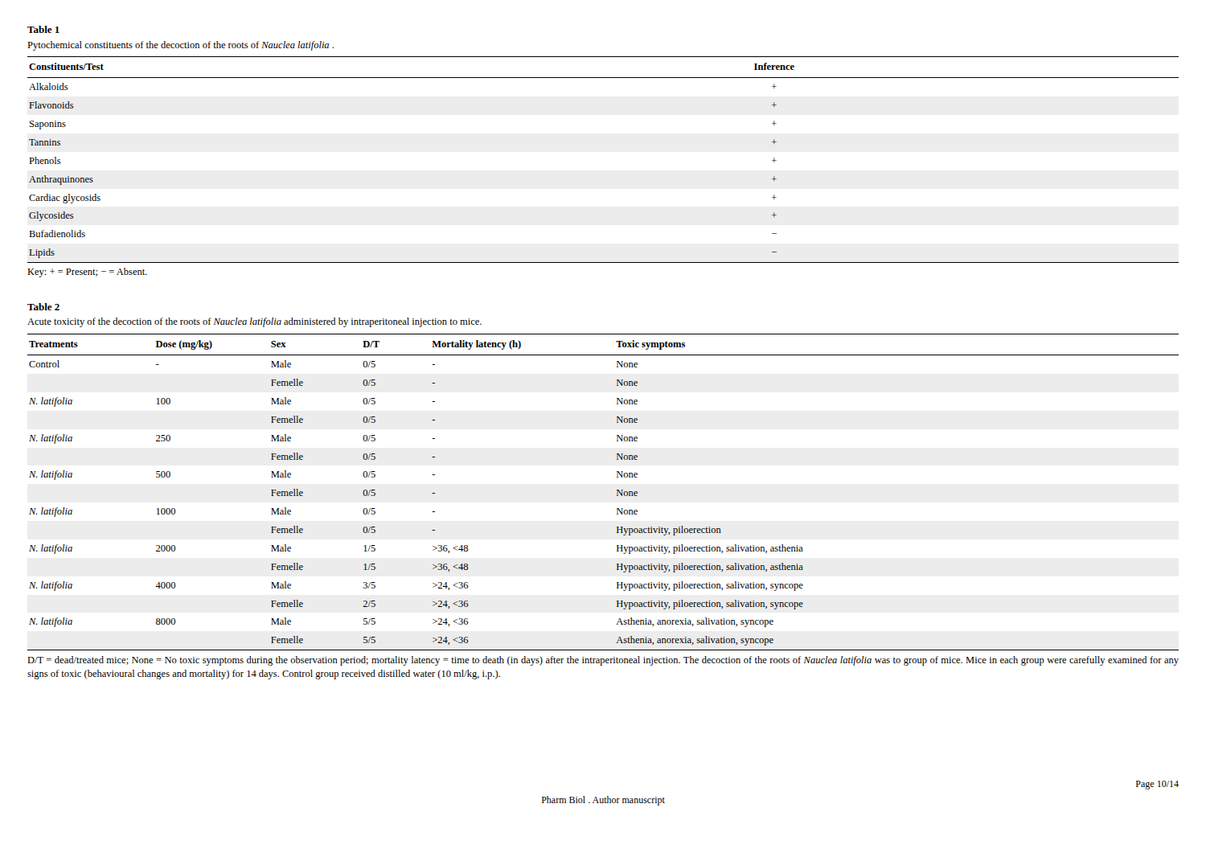Table 1
Pytochemical constituents of the decoction of the roots of Nauclea latifolia .
Table 1. Pytochemical constituents of the decoction of the roots of Nauclea latifolia.
| Constituents/Test | Inference |
| --- | --- |
| Alkaloids | + |
| Flavonoids | + |
| Saponins | + |
| Tannins | + |
| Phenols | + |
| Anthraquinones | + |
| Cardiac glycosids | + |
| Glycosides | + |
| Bufadienolids | − |
| Lipids | − |
Key: + = Present; − = Absent.
Table 2
Acute toxicity of the decoction of the roots of Nauclea latifolia administered by intraperitoneal injection to mice.
Table 2. Acute toxicity of the decoction of the roots of Nauclea latifolia administered by intraperitoneal injection to mice.
| Treatments | Dose (mg/kg) | Sex | D/T | Mortality latency (h) | Toxic symptoms |
| --- | --- | --- | --- | --- | --- |
| Control | - | Male | 0/5 | - | None |
| | | Femelle | 0/5 | - | None |
| N. latifolia | 100 | Male | 0/5 | - | None |
| | | Femelle | 0/5 | - | None |
| N. latifolia | 250 | Male | 0/5 | - | None |
| | | Femelle | 0/5 | - | None |
| N. latifolia | 500 | Male | 0/5 | - | None |
| | | Femelle | 0/5 | - | None |
| N. latifolia | 1000 | Male | 0/5 | - | None |
| | | Femelle | 0/5 | - | Hypoactivity, piloerection |
| N. latifolia | 2000 | Male | 1/5 | >36, <48 | Hypoactivity, piloerection, salivation, asthenia |
| | | Femelle | 1/5 | >36, <48 | Hypoactivity, piloerection, salivation, asthenia |
| N. latifolia | 4000 | Male | 3/5 | >24, <36 | Hypoactivity, piloerection, salivation, syncope |
| | | Femelle | 2/5 | >24, <36 | Hypoactivity, piloerection, salivation, syncope |
| N. latifolia | 8000 | Male | 5/5 | >24, <36 | Asthenia, anorexia, salivation, syncope |
| | | Femelle | 5/5 | >24, <36 | Asthenia, anorexia, salivation, syncope |
D/T = dead/treated mice; None = No toxic symptoms during the observation period; mortality latency = time to death (in days) after the intraperitoneal injection. The decoction of the roots of Nauclea latifolia was to group of mice. Mice in each group were carefully examined for any signs of toxic (behavioural changes and mortality) for 14 days. Control group received distilled water (10 ml/kg, i.p.).
Page 10/14
Pharm Biol . Author manuscript